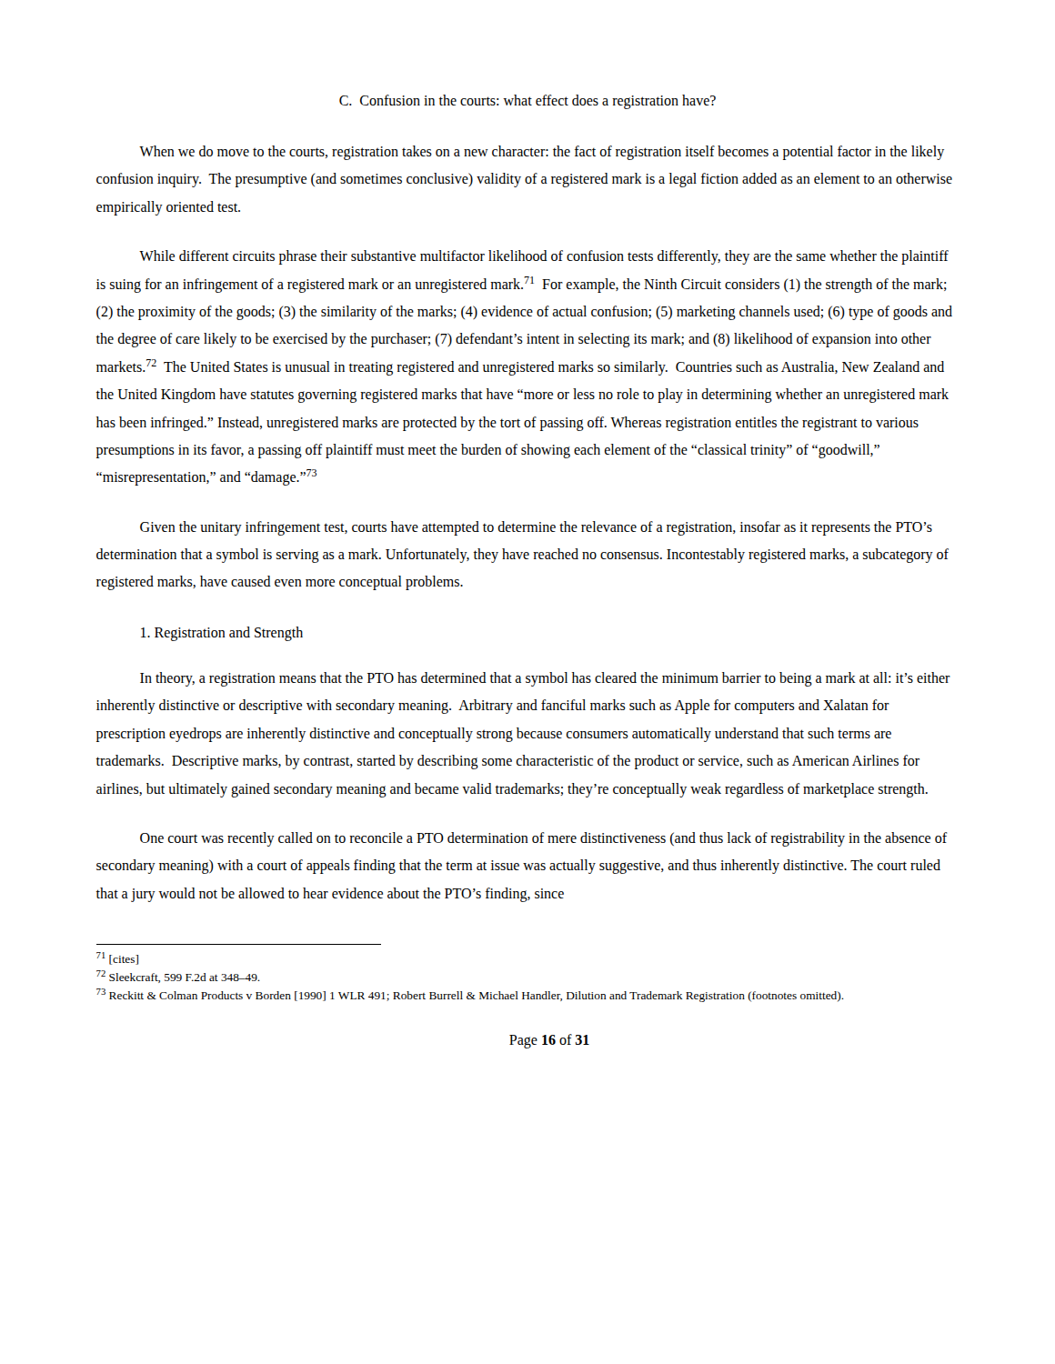C. Confusion in the courts: what effect does a registration have?
When we do move to the courts, registration takes on a new character: the fact of registration itself becomes a potential factor in the likely confusion inquiry. The presumptive (and sometimes conclusive) validity of a registered mark is a legal fiction added as an element to an otherwise empirically oriented test.
While different circuits phrase their substantive multifactor likelihood of confusion tests differently, they are the same whether the plaintiff is suing for an infringement of a registered mark or an unregistered mark.71 For example, the Ninth Circuit considers (1) the strength of the mark; (2) the proximity of the goods; (3) the similarity of the marks; (4) evidence of actual confusion; (5) marketing channels used; (6) type of goods and the degree of care likely to be exercised by the purchaser; (7) defendant’s intent in selecting its mark; and (8) likelihood of expansion into other markets.72 The United States is unusual in treating registered and unregistered marks so similarly. Countries such as Australia, New Zealand and the United Kingdom have statutes governing registered marks that have “more or less no role to play in determining whether an unregistered mark has been infringed.” Instead, unregistered marks are protected by the tort of passing off. Whereas registration entitles the registrant to various presumptions in its favor, a passing off plaintiff must meet the burden of showing each element of the “classical trinity” of “goodwill,” “misrepresentation,” and “damage.”73
Given the unitary infringement test, courts have attempted to determine the relevance of a registration, insofar as it represents the PTO’s determination that a symbol is serving as a mark. Unfortunately, they have reached no consensus. Incontestably registered marks, a subcategory of registered marks, have caused even more conceptual problems.
1. Registration and Strength
In theory, a registration means that the PTO has determined that a symbol has cleared the minimum barrier to being a mark at all: it’s either inherently distinctive or descriptive with secondary meaning. Arbitrary and fanciful marks such as Apple for computers and Xalatan for prescription eyedrops are inherently distinctive and conceptually strong because consumers automatically understand that such terms are trademarks. Descriptive marks, by contrast, started by describing some characteristic of the product or service, such as American Airlines for airlines, but ultimately gained secondary meaning and became valid trademarks; they’re conceptually weak regardless of marketplace strength.
One court was recently called on to reconcile a PTO determination of mere distinctiveness (and thus lack of registrability in the absence of secondary meaning) with a court of appeals finding that the term at issue was actually suggestive, and thus inherently distinctive. The court ruled that a jury would not be allowed to hear evidence about the PTO’s finding, since
71 [cites]
72 Sleekcraft, 599 F.2d at 348–49.
73 Reckitt & Colman Products v Borden [1990] 1 WLR 491; Robert Burrell & Michael Handler, Dilution and Trademark Registration (footnotes omitted).
Page 16 of 31